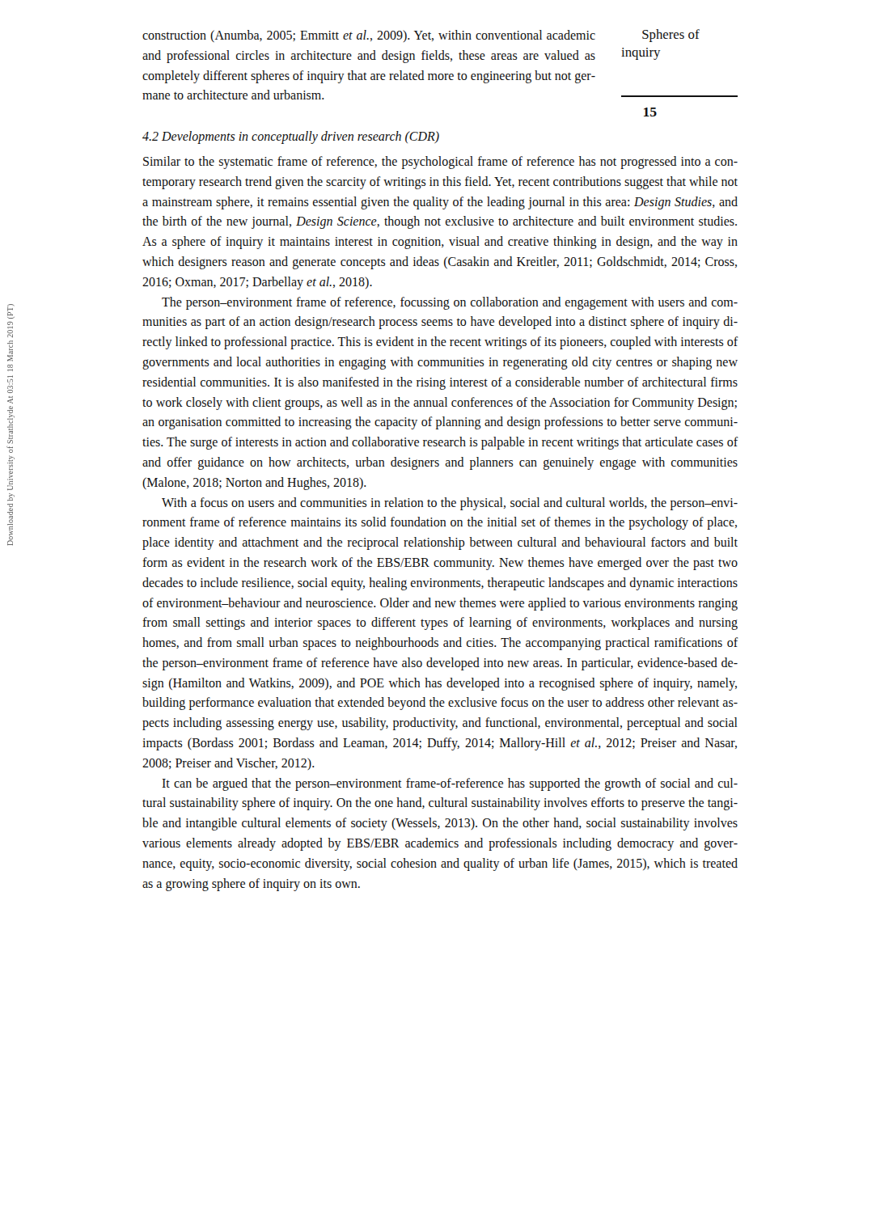Downloaded by University of Strathclyde At 03:51 18 March 2019 (PT)
Spheres of
inquiry
15
construction (Anumba, 2005; Emmitt et al., 2009). Yet, within conventional academic and professional circles in architecture and design fields, these areas are valued as completely different spheres of inquiry that are related more to engineering but not germane to architecture and urbanism.
4.2 Developments in conceptually driven research (CDR)
Similar to the systematic frame of reference, the psychological frame of reference has not progressed into a contemporary research trend given the scarcity of writings in this field. Yet, recent contributions suggest that while not a mainstream sphere, it remains essential given the quality of the leading journal in this area: Design Studies, and the birth of the new journal, Design Science, though not exclusive to architecture and built environment studies. As a sphere of inquiry it maintains interest in cognition, visual and creative thinking in design, and the way in which designers reason and generate concepts and ideas (Casakin and Kreitler, 2011; Goldschmidt, 2014; Cross, 2016; Oxman, 2017; Darbellay et al., 2018).
The person–environment frame of reference, focussing on collaboration and engagement with users and communities as part of an action design/research process seems to have developed into a distinct sphere of inquiry directly linked to professional practice. This is evident in the recent writings of its pioneers, coupled with interests of governments and local authorities in engaging with communities in regenerating old city centres or shaping new residential communities. It is also manifested in the rising interest of a considerable number of architectural firms to work closely with client groups, as well as in the annual conferences of the Association for Community Design; an organisation committed to increasing the capacity of planning and design professions to better serve communities. The surge of interests in action and collaborative research is palpable in recent writings that articulate cases of and offer guidance on how architects, urban designers and planners can genuinely engage with communities (Malone, 2018; Norton and Hughes, 2018).
With a focus on users and communities in relation to the physical, social and cultural worlds, the person–environment frame of reference maintains its solid foundation on the initial set of themes in the psychology of place, place identity and attachment and the reciprocal relationship between cultural and behavioural factors and built form as evident in the research work of the EBS/EBR community. New themes have emerged over the past two decades to include resilience, social equity, healing environments, therapeutic landscapes and dynamic interactions of environment–behaviour and neuroscience. Older and new themes were applied to various environments ranging from small settings and interior spaces to different types of learning of environments, workplaces and nursing homes, and from small urban spaces to neighbourhoods and cities. The accompanying practical ramifications of the person–environment frame of reference have also developed into new areas. In particular, evidence-based design (Hamilton and Watkins, 2009), and POE which has developed into a recognised sphere of inquiry, namely, building performance evaluation that extended beyond the exclusive focus on the user to address other relevant aspects including assessing energy use, usability, productivity, and functional, environmental, perceptual and social impacts (Bordass 2001; Bordass and Leaman, 2014; Duffy, 2014; Mallory-Hill et al., 2012; Preiser and Nasar, 2008; Preiser and Vischer, 2012).
It can be argued that the person–environment frame-of-reference has supported the growth of social and cultural sustainability sphere of inquiry. On the one hand, cultural sustainability involves efforts to preserve the tangible and intangible cultural elements of society (Wessels, 2013). On the other hand, social sustainability involves various elements already adopted by EBS/EBR academics and professionals including democracy and governance, equity, socio-economic diversity, social cohesion and quality of urban life (James, 2015), which is treated as a growing sphere of inquiry on its own.